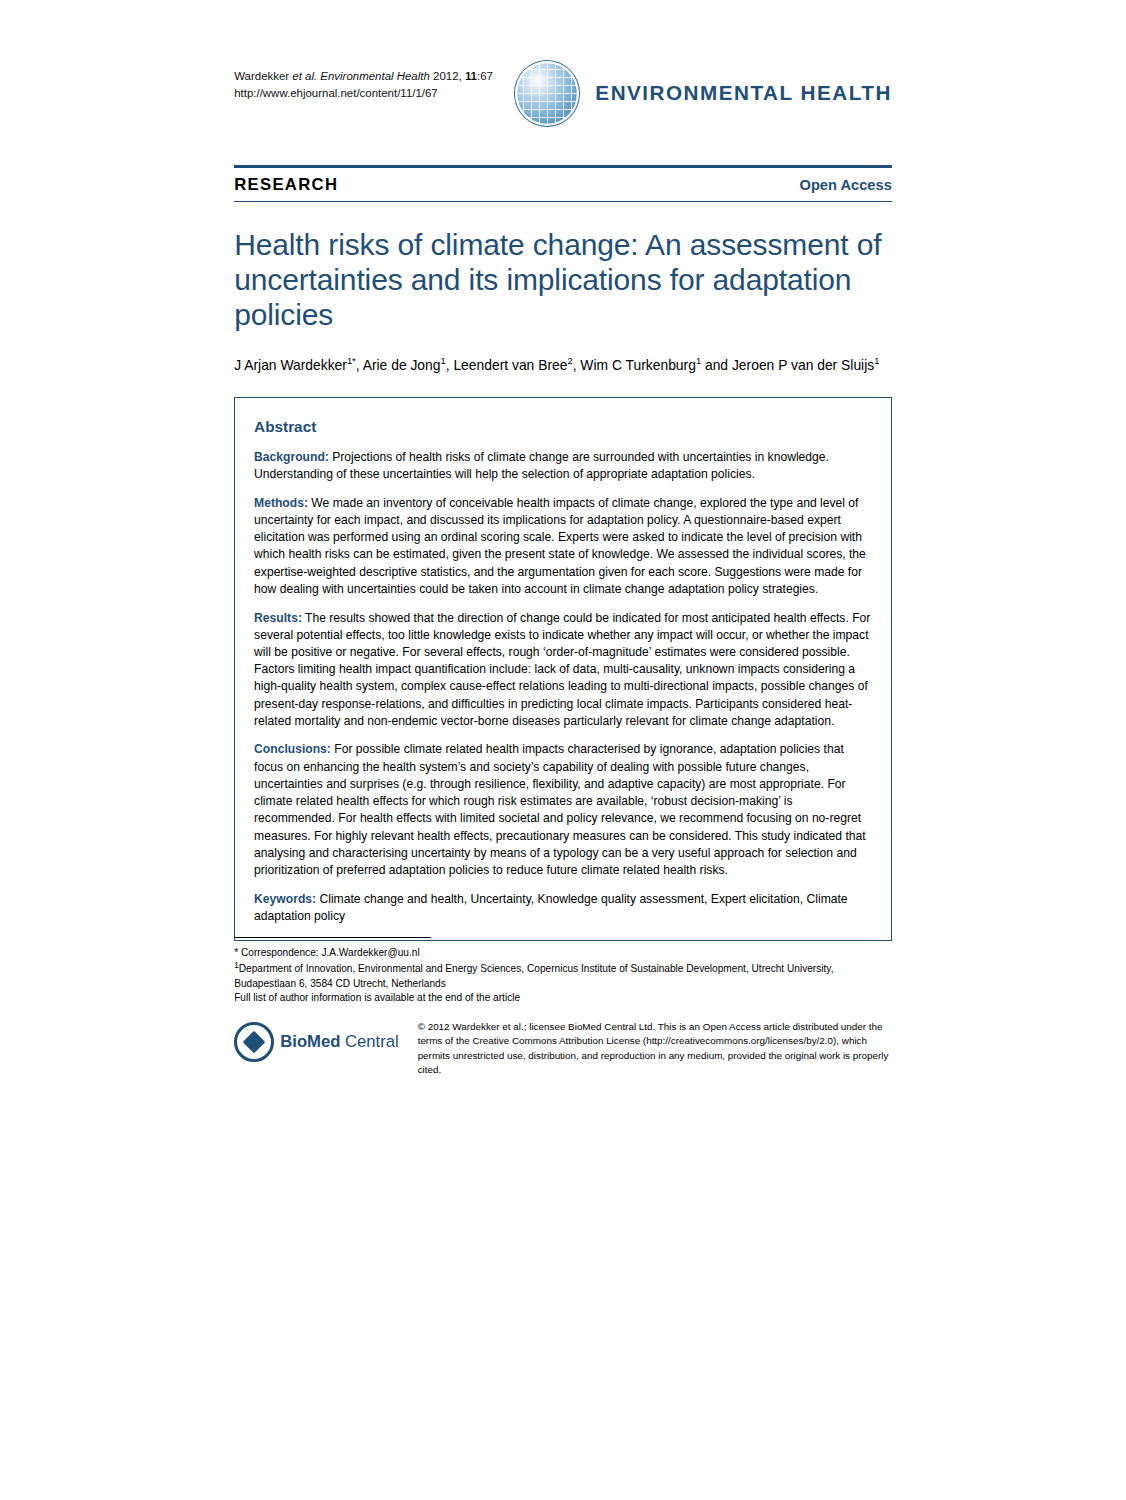Wardekker et al. Environmental Health 2012, 11:67
http://www.ehjournal.net/content/11/1/67
ENVIRONMENTAL HEALTH
RESEARCH
Open Access
Health risks of climate change: An assessment of uncertainties and its implications for adaptation policies
J Arjan Wardekker1*, Arie de Jong1, Leendert van Bree2, Wim C Turkenburg1 and Jeroen P van der Sluijs1
Abstract
Background: Projections of health risks of climate change are surrounded with uncertainties in knowledge. Understanding of these uncertainties will help the selection of appropriate adaptation policies.
Methods: We made an inventory of conceivable health impacts of climate change, explored the type and level of uncertainty for each impact, and discussed its implications for adaptation policy. A questionnaire-based expert elicitation was performed using an ordinal scoring scale. Experts were asked to indicate the level of precision with which health risks can be estimated, given the present state of knowledge. We assessed the individual scores, the expertise-weighted descriptive statistics, and the argumentation given for each score. Suggestions were made for how dealing with uncertainties could be taken into account in climate change adaptation policy strategies.
Results: The results showed that the direction of change could be indicated for most anticipated health effects. For several potential effects, too little knowledge exists to indicate whether any impact will occur, or whether the impact will be positive or negative. For several effects, rough ‘order-of-magnitude’ estimates were considered possible. Factors limiting health impact quantification include: lack of data, multi-causality, unknown impacts considering a high-quality health system, complex cause-effect relations leading to multi-directional impacts, possible changes of present-day response-relations, and difficulties in predicting local climate impacts. Participants considered heat-related mortality and non-endemic vector-borne diseases particularly relevant for climate change adaptation.
Conclusions: For possible climate related health impacts characterised by ignorance, adaptation policies that focus on enhancing the health system’s and society’s capability of dealing with possible future changes, uncertainties and surprises (e.g. through resilience, flexibility, and adaptive capacity) are most appropriate. For climate related health effects for which rough risk estimates are available, ‘robust decision-making’ is recommended. For health effects with limited societal and policy relevance, we recommend focusing on no-regret measures. For highly relevant health effects, precautionary measures can be considered. This study indicated that analysing and characterising uncertainty by means of a typology can be a very useful approach for selection and prioritization of preferred adaptation policies to reduce future climate related health risks.
Keywords: Climate change and health, Uncertainty, Knowledge quality assessment, Expert elicitation, Climate adaptation policy
* Correspondence: J.A.Wardekker@uu.nl
1Department of Innovation, Environmental and Energy Sciences, Copernicus Institute of Sustainable Development, Utrecht University, Budapestlaan 6, 3584 CD Utrecht, Netherlands
Full list of author information is available at the end of the article
BioMed Central
© 2012 Wardekker et al.; licensee BioMed Central Ltd. This is an Open Access article distributed under the terms of the Creative Commons Attribution License (http://creativecommons.org/licenses/by/2.0), which permits unrestricted use, distribution, and reproduction in any medium, provided the original work is properly cited.